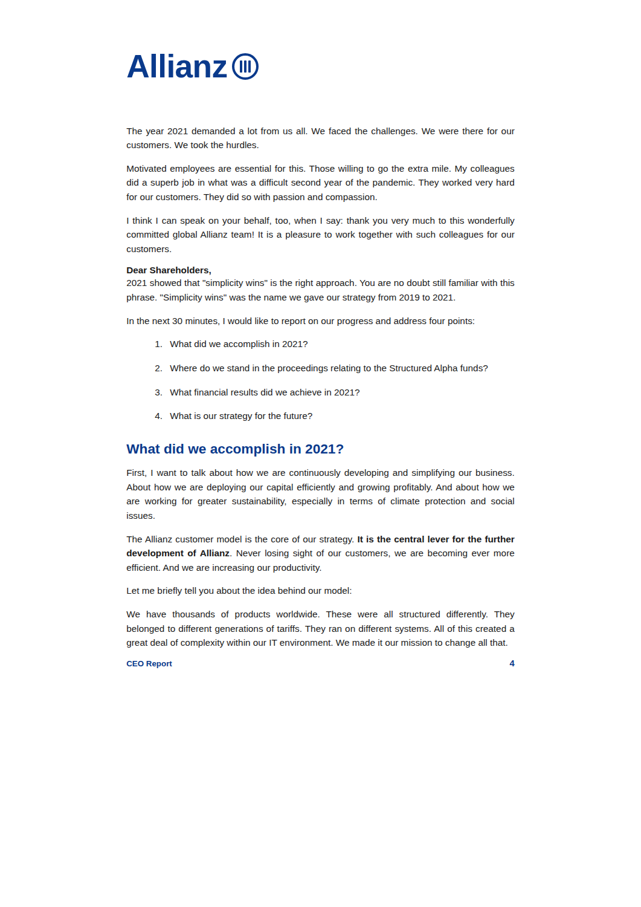Allianz
The year 2021 demanded a lot from us all. We faced the challenges. We were there for our customers. We took the hurdles.
Motivated employees are essential for this. Those willing to go the extra mile. My colleagues did a superb job in what was a difficult second year of the pandemic. They worked very hard for our customers. They did so with passion and compassion.
I think I can speak on your behalf, too, when I say: thank you very much to this wonderfully committed global Allianz team! It is a pleasure to work together with such colleagues for our customers.
Dear Shareholders,
2021 showed that "simplicity wins" is the right approach. You are no doubt still familiar with this phrase. "Simplicity wins" was the name we gave our strategy from 2019 to 2021.
In the next 30 minutes, I would like to report on our progress and address four points:
What did we accomplish in 2021?
Where do we stand in the proceedings relating to the Structured Alpha funds?
What financial results did we achieve in 2021?
What is our strategy for the future?
What did we accomplish in 2021?
First, I want to talk about how we are continuously developing and simplifying our business. About how we are deploying our capital efficiently and growing profitably. And about how we are working for greater sustainability, especially in terms of climate protection and social issues.
The Allianz customer model is the core of our strategy. It is the central lever for the further development of Allianz. Never losing sight of our customers, we are becoming ever more efficient. And we are increasing our productivity.
Let me briefly tell you about the idea behind our model:
We have thousands of products worldwide. These were all structured differently. They belonged to different generations of tariffs. They ran on different systems. All of this created a great deal of complexity within our IT environment. We made it our mission to change all that.
CEO Report 4